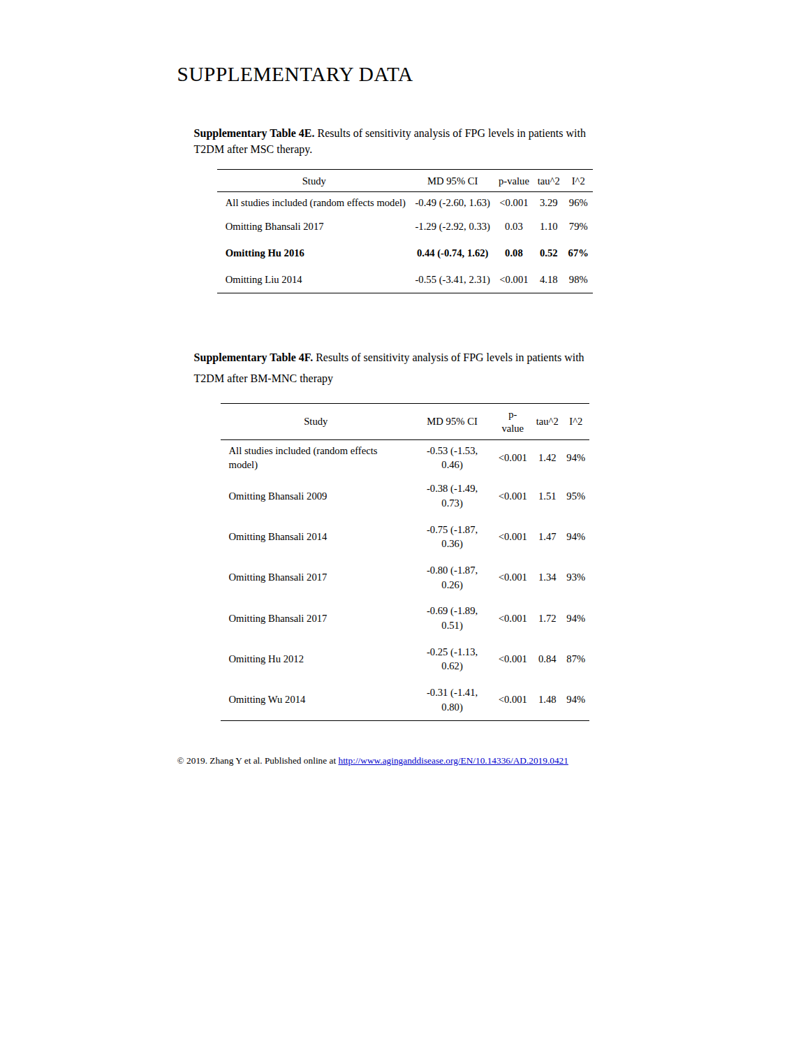SUPPLEMENTARY DATA
Supplementary Table 4E. Results of sensitivity analysis of FPG levels in patients with T2DM after MSC therapy.
| Study | MD 95% CI | p-value | tau^2 | I^2 |
| --- | --- | --- | --- | --- |
| All studies included (random effects model) | -0.49 (-2.60, 1.63) | <0.001 | 3.29 | 96% |
| Omitting Bhansali 2017 | -1.29 (-2.92, 0.33) | 0.03 | 1.10 | 79% |
| Omitting Hu 2016 | 0.44 (-0.74, 1.62) | 0.08 | 0.52 | 67% |
| Omitting Liu 2014 | -0.55 (-3.41, 2.31) | <0.001 | 4.18 | 98% |
Supplementary Table 4F. Results of sensitivity analysis of FPG levels in patients with T2DM after BM-MNC therapy
| Study | MD 95% CI | p-value | tau^2 | I^2 |
| --- | --- | --- | --- | --- |
| All studies included (random effects model) | -0.53 (-1.53, 0.46) | <0.001 | 1.42 | 94% |
| Omitting Bhansali 2009 | -0.38 (-1.49, 0.73) | <0.001 | 1.51 | 95% |
| Omitting Bhansali 2014 | -0.75 (-1.87, 0.36) | <0.001 | 1.47 | 94% |
| Omitting Bhansali 2017 | -0.80 (-1.87, 0.26) | <0.001 | 1.34 | 93% |
| Omitting Bhansali 2017 | -0.69 (-1.89, 0.51) | <0.001 | 1.72 | 94% |
| Omitting Hu 2012 | -0.25 (-1.13, 0.62) | <0.001 | 0.84 | 87% |
| Omitting Wu 2014 | -0.31 (-1.41, 0.80) | <0.001 | 1.48 | 94% |
© 2019. Zhang Y et al. Published online at http://www.aginganddisease.org/EN/10.14336/AD.2019.0421